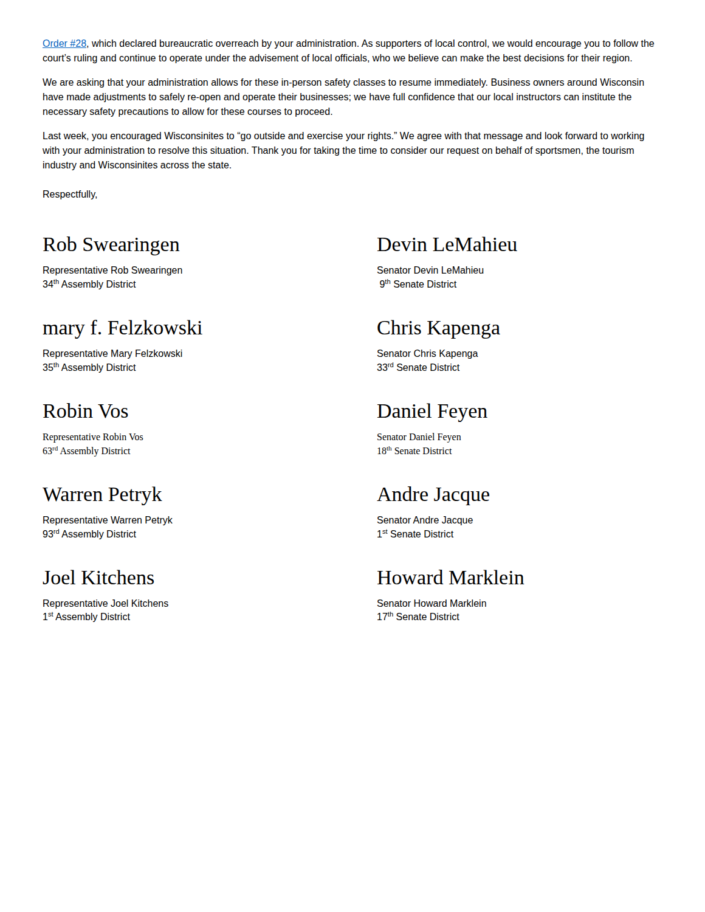Order #28, which declared bureaucratic overreach by your administration. As supporters of local control, we would encourage you to follow the court’s ruling and continue to operate under the advisement of local officials, who we believe can make the best decisions for their region.
We are asking that your administration allows for these in-person safety classes to resume immediately. Business owners around Wisconsin have made adjustments to safely re-open and operate their businesses; we have full confidence that our local instructors can institute the necessary safety precautions to allow for these courses to proceed.
Last week, you encouraged Wisconsinites to “go outside and exercise your rights.” We agree with that message and look forward to working with your administration to resolve this situation. Thank you for taking the time to consider our request on behalf of sportsmen, the tourism industry and Wisconsinites across the state.
Respectfully,
| Representative Rob Swearingen 34 th Assembly District | Senator Devin LeMahieu 9 th Senate District |
| Representative Mary Felzkowski 35 th Assembly District | Senator Chris Kapenga 33 rd Senate District |
| Representative Robin Vos 63 rd Assembly District | Senator Daniel Feyen 18 th Senate District |
| Representative Warren Petryk 93 rd Assembly District | Senator Andre Jacque 1 st Senate District |
| Representative Joel Kitchens 1 st Assembly District | Senator Howard Marklein 17 th Senate District |